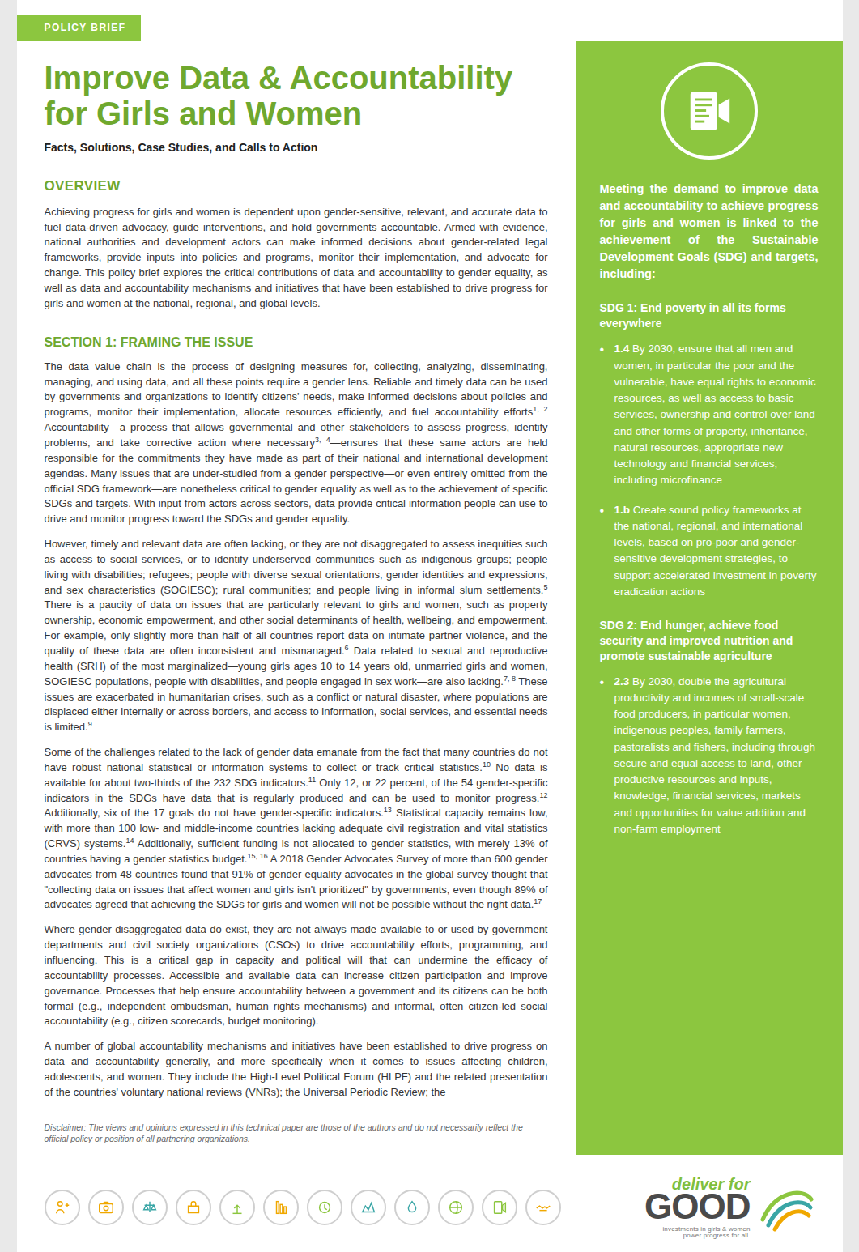POLICY BRIEF
Improve Data & Accountability
for Girls and Women
Facts, Solutions, Case Studies, and Calls to Action
Overview
Achieving progress for girls and women is dependent upon gender-sensitive, relevant, and accurate data to fuel data-driven advocacy, guide interventions, and hold governments accountable. Armed with evidence, national authorities and development actors can make informed decisions about gender-related legal frameworks, provide inputs into policies and programs, monitor their implementation, and advocate for change. This policy brief explores the critical contributions of data and accountability to gender equality, as well as data and accountability mechanisms and initiatives that have been established to drive progress for girls and women at the national, regional, and global levels.
Section 1: Framing the Issue
The data value chain is the process of designing measures for, collecting, analyzing, disseminating, managing, and using data, and all these points require a gender lens. Reliable and timely data can be used by governments and organizations to identify citizens' needs, make informed decisions about policies and programs, monitor their implementation, allocate resources efficiently, and fuel accountability efforts1, 2 Accountability—a process that allows governmental and other stakeholders to assess progress, identify problems, and take corrective action where necessary3, 4—ensures that these same actors are held responsible for the commitments they have made as part of their national and international development agendas. Many issues that are under-studied from a gender perspective—or even entirely omitted from the official SDG framework—are nonetheless critical to gender equality as well as to the achievement of specific SDGs and targets. With input from actors across sectors, data provide critical information people can use to drive and monitor progress toward the SDGs and gender equality.
However, timely and relevant data are often lacking, or they are not disaggregated to assess inequities such as access to social services, or to identify underserved communities such as indigenous groups; people living with disabilities; refugees; people with diverse sexual orientations, gender identities and expressions, and sex characteristics (SOGIESC); rural communities; and people living in informal slum settlements.5 There is a paucity of data on issues that are particularly relevant to girls and women, such as property ownership, economic empowerment, and other social determinants of health, wellbeing, and empowerment. For example, only slightly more than half of all countries report data on intimate partner violence, and the quality of these data are often inconsistent and mismanaged.6 Data related to sexual and reproductive health (SRH) of the most marginalized—young girls ages 10 to 14 years old, unmarried girls and women, SOGIESC populations, people with disabilities, and people engaged in sex work—are also lacking.7, 8 These issues are exacerbated in humanitarian crises, such as a conflict or natural disaster, where populations are displaced either internally or across borders, and access to information, social services, and essential needs is limited.9
Some of the challenges related to the lack of gender data emanate from the fact that many countries do not have robust national statistical or information systems to collect or track critical statistics.10 No data is available for about two-thirds of the 232 SDG indicators.11 Only 12, or 22 percent, of the 54 gender-specific indicators in the SDGs have data that is regularly produced and can be used to monitor progress.12 Additionally, six of the 17 goals do not have gender-specific indicators.13 Statistical capacity remains low, with more than 100 low- and middle-income countries lacking adequate civil registration and vital statistics (CRVS) systems.14 Additionally, sufficient funding is not allocated to gender statistics, with merely 13% of countries having a gender statistics budget.15, 16 A 2018 Gender Advocates Survey of more than 600 gender advocates from 48 countries found that 91% of gender equality advocates in the global survey thought that "collecting data on issues that affect women and girls isn't prioritized" by governments, even though 89% of advocates agreed that achieving the SDGs for girls and women will not be possible without the right data.17
Where gender disaggregated data do exist, they are not always made available to or used by government departments and civil society organizations (CSOs) to drive accountability efforts, programming, and influencing. This is a critical gap in capacity and political will that can undermine the efficacy of accountability processes. Accessible and available data can increase citizen participation and improve governance. Processes that help ensure accountability between a government and its citizens can be both formal (e.g., independent ombudsman, human rights mechanisms) and informal, often citizen-led social accountability (e.g., citizen scorecards, budget monitoring).
A number of global accountability mechanisms and initiatives have been established to drive progress on data and accountability generally, and more specifically when it comes to issues affecting children, adolescents, and women. They include the High-Level Political Forum (HLPF) and the related presentation of the countries' voluntary national reviews (VNRs); the Universal Periodic Review; the
Disclaimer: The views and opinions expressed in this technical paper are those of the authors and do not necessarily reflect the official policy or position of all partnering organizations.
Meeting the demand to improve data and accountability to achieve progress for girls and women is linked to the achievement of the Sustainable Development Goals (SDG) and targets, including:
SDG 1: End poverty in all its forms everywhere
1.4 By 2030, ensure that all men and women, in particular the poor and the vulnerable, have equal rights to economic resources, as well as access to basic services, ownership and control over land and other forms of property, inheritance, natural resources, appropriate new technology and financial services, including microfinance
1.b Create sound policy frameworks at the national, regional, and international levels, based on pro-poor and gender-sensitive development strategies, to support accelerated investment in poverty eradication actions
SDG 2: End hunger, achieve food security and improved nutrition and promote sustainable agriculture
2.3 By 2030, double the agricultural productivity and incomes of small-scale food producers, in particular women, indigenous peoples, family farmers, pastoralists and fishers, including through secure and equal access to land, other productive resources and inputs, knowledge, financial services, markets and opportunities for value addition and non-farm employment
deliver for GOOD investments in girls & women
power progress for all.